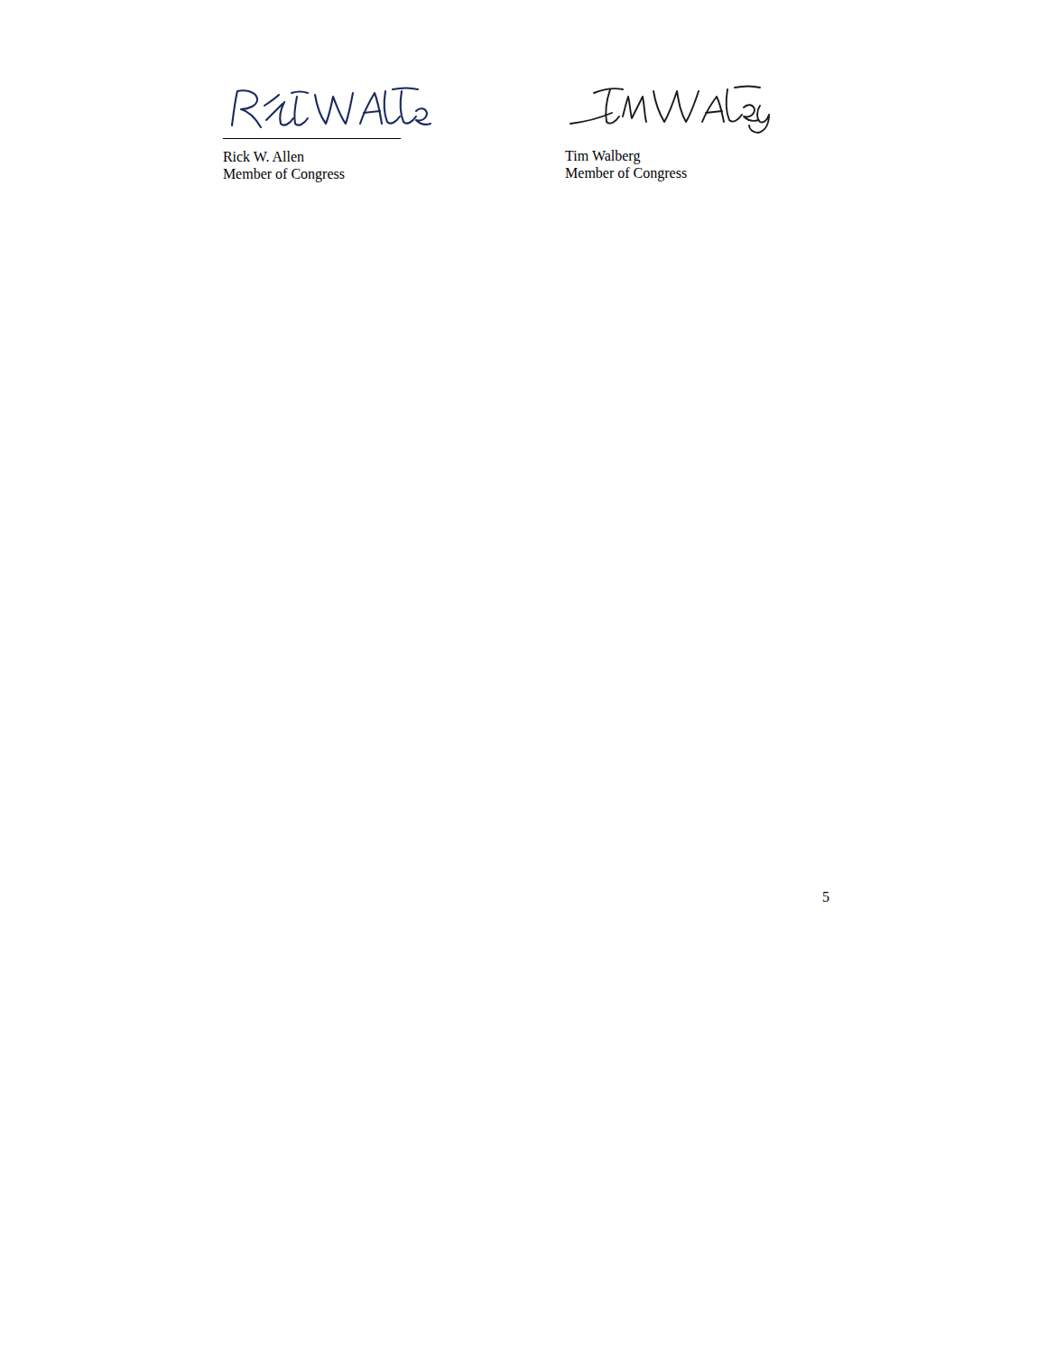Rick W. Allen
Member of Congress
Tim Walberg
Member of Congress
5